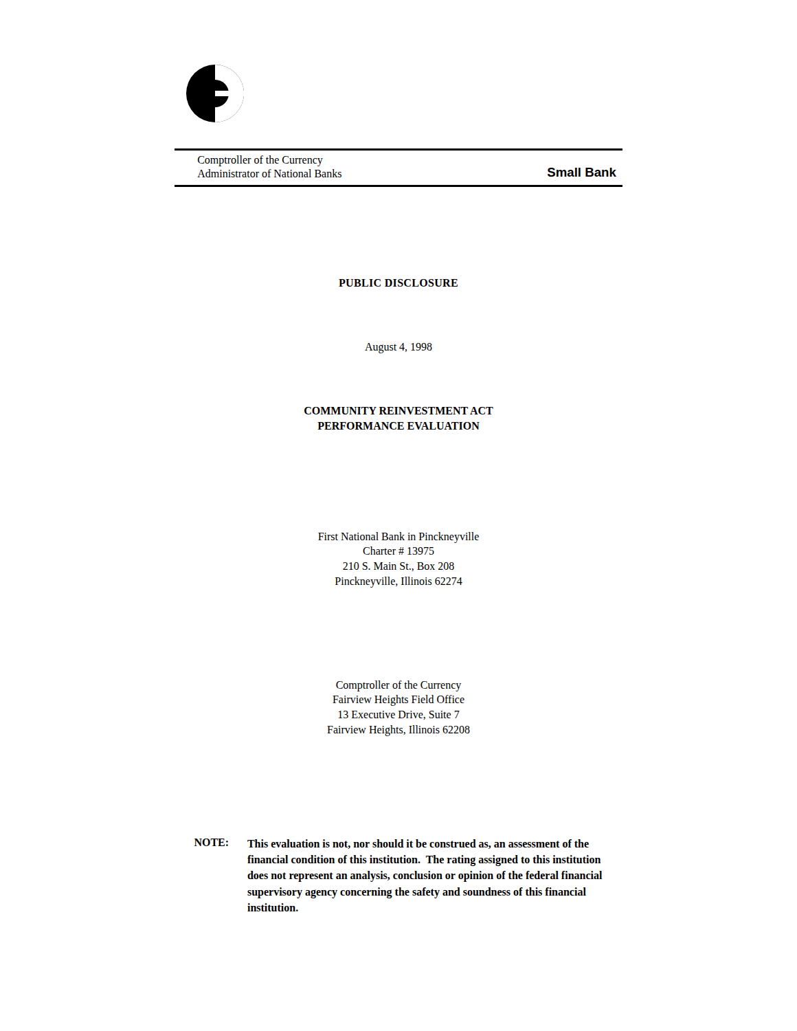Comptroller of the Currency
Administrator of National Banks
Small Bank
PUBLIC DISCLOSURE
August 4, 1998
COMMUNITY REINVESTMENT ACT
PERFORMANCE EVALUATION
First National Bank in Pinckneyville
Charter # 13975
210 S. Main St., Box 208
Pinckneyville, Illinois 62274
Comptroller of the Currency
Fairview Heights Field Office
13 Executive Drive, Suite 7
Fairview Heights, Illinois 62208
NOTE:
This evaluation is not, nor should it be construed as, an assessment of the financial condition of this institution. The rating assigned to this institution does not represent an analysis, conclusion or opinion of the federal financial supervisory agency concerning the safety and soundness of this financial institution.